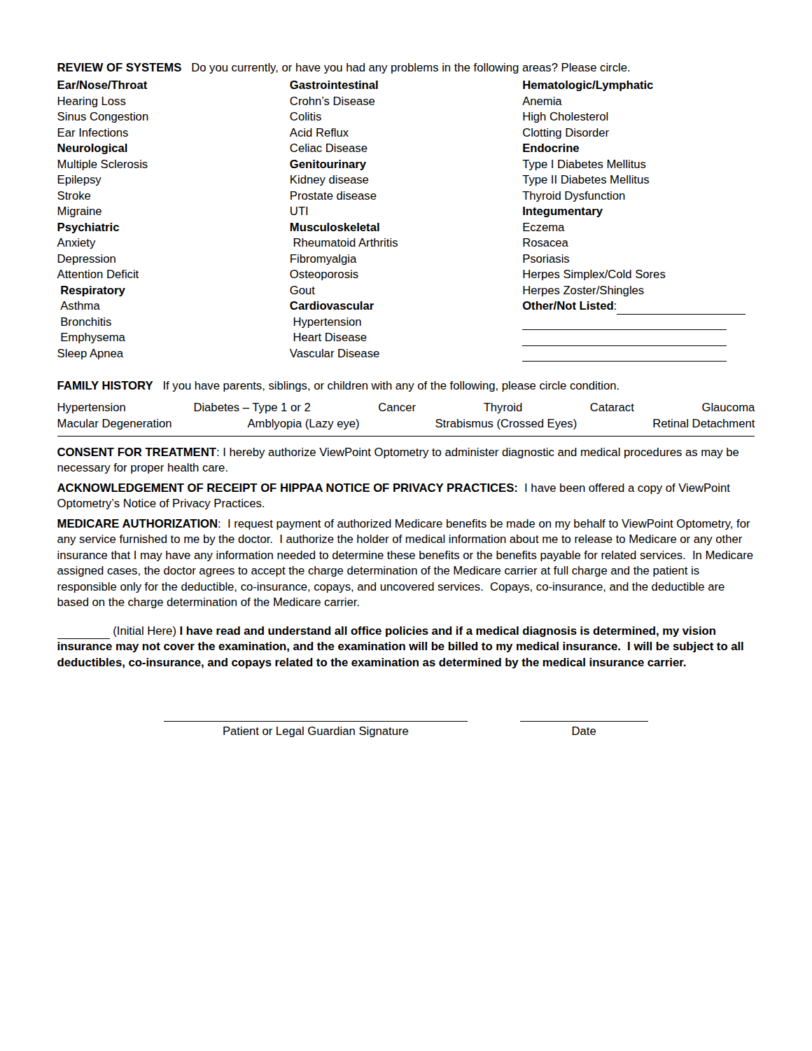REVIEW OF SYSTEMS Do you currently, or have you had any problems in the following areas? Please circle.
Ear/Nose/Throat
Hearing Loss
Sinus Congestion
Ear Infections
Neurological
Multiple Sclerosis
Epilepsy
Stroke
Migraine
Psychiatric
Anxiety
Depression
Attention Deficit
Respiratory
Asthma
Bronchitis
Emphysema
Sleep Apnea
Gastrointestinal
Crohn’s Disease
Colitis
Acid Reflux
Celiac Disease
Genitourinary
Kidney disease
Prostate disease
UTI
Musculoskeletal
Rheumatoid Arthritis
Fibromyalgia
Osteoporosis
Gout
Cardiovascular
Hypertension
Heart Disease
Vascular Disease
Hematologic/Lymphatic
Anemia
High Cholesterol
Clotting Disorder
Endocrine
Type I Diabetes Mellitus
Type II Diabetes Mellitus
Thyroid Dysfunction
Integumentary
Eczema
Rosacea
Psoriasis
Herpes Simplex/Cold Sores
Herpes Zoster/Shingles
Other/Not Listed:
FAMILY HISTORY If you have parents, siblings, or children with any of the following, please circle condition.
Hypertension Diabetes – Type 1 or 2 Cancer Thyroid Cataract Glaucoma
Macular Degeneration Amblyopia (Lazy eye) Strabismus (Crossed Eyes) Retinal Detachment
CONSENT FOR TREATMENT: I hereby authorize ViewPoint Optometry to administer diagnostic and medical procedures as may be necessary for proper health care.
ACKNOWLEDGEMENT OF RECEIPT OF HIPPAA NOTICE OF PRIVACY PRACTICES: I have been offered a copy of ViewPoint Optometry’s Notice of Privacy Practices.
MEDICARE AUTHORIZATION: I request payment of authorized Medicare benefits be made on my behalf to ViewPoint Optometry, for any service furnished to me by the doctor. I authorize the holder of medical information about me to release to Medicare or any other insurance that I may have any information needed to determine these benefits or the benefits payable for related services. In Medicare assigned cases, the doctor agrees to accept the charge determination of the Medicare carrier at full charge and the patient is responsible only for the deductible, co-insurance, copays, and uncovered services. Copays, co-insurance, and the deductible are based on the charge determination of the Medicare carrier.
(Initial Here) I have read and understand all office policies and if a medical diagnosis is determined, my vision insurance may not cover the examination, and the examination will be billed to my medical insurance. I will be subject to all deductibles, co-insurance, and copays related to the examination as determined by the medical insurance carrier.
Patient or Legal Guardian Signature
Date